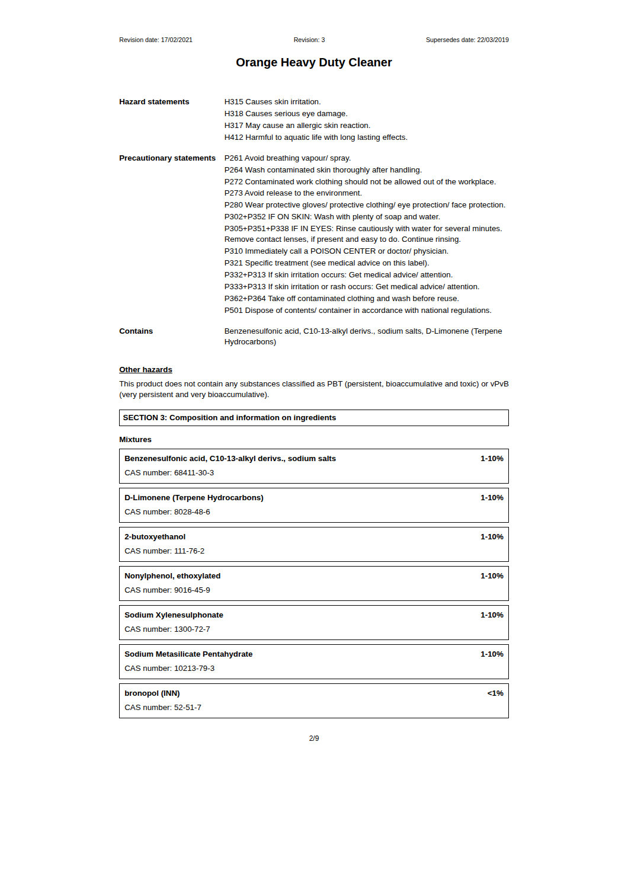Revision date: 17/02/2021 Revision: 3 Supersedes date: 22/03/2019
Orange Heavy Duty Cleaner
| Hazard statements | H315 Causes skin irritation. H318 Causes serious eye damage. H317 May cause an allergic skin reaction. H412 Harmful to aquatic life with long lasting effects. |
| Precautionary statements | P261 Avoid breathing vapour/ spray. P264 Wash contaminated skin thoroughly after handling. P272 Contaminated work clothing should not be allowed out of the workplace. P273 Avoid release to the environment. P280 Wear protective gloves/ protective clothing/ eye protection/ face protection. P302+P352 IF ON SKIN: Wash with plenty of soap and water. P305+P351+P338 IF IN EYES: Rinse cautiously with water for several minutes. Remove contact lenses, if present and easy to do. Continue rinsing. P310 Immediately call a POISON CENTER or doctor/ physician. P321 Specific treatment (see medical advice on this label). P332+P313 If skin irritation occurs: Get medical advice/ attention. P333+P313 If skin irritation or rash occurs: Get medical advice/ attention. P362+P364 Take off contaminated clothing and wash before reuse. P501 Dispose of contents/ container in accordance with national regulations. |
| Contains | Benzenesulfonic acid, C10-13-alkyl derivs., sodium salts, D-Limonene (Terpene Hydrocarbons) |
Other hazards
This product does not contain any substances classified as PBT (persistent, bioaccumulative and toxic) or vPvB (very persistent and very bioaccumulative).
SECTION 3: Composition and information on ingredients
Mixtures
Benzenesulfonic acid, C10-13-alkyl derivs., sodium salts 1-10%
CAS number: 68411-30-3
D-Limonene (Terpene Hydrocarbons) 1-10%
CAS number: 8028-48-6
2-butoxyethanol 1-10%
CAS number: 111-76-2
Nonylphenol, ethoxylated 1-10%
CAS number: 9016-45-9
Sodium Xylenesulphonate 1-10%
CAS number: 1300-72-7
Sodium Metasilicate Pentahydrate 1-10%
CAS number: 10213-79-3
bronopol (INN) <1%
CAS number: 52-51-7
2/9